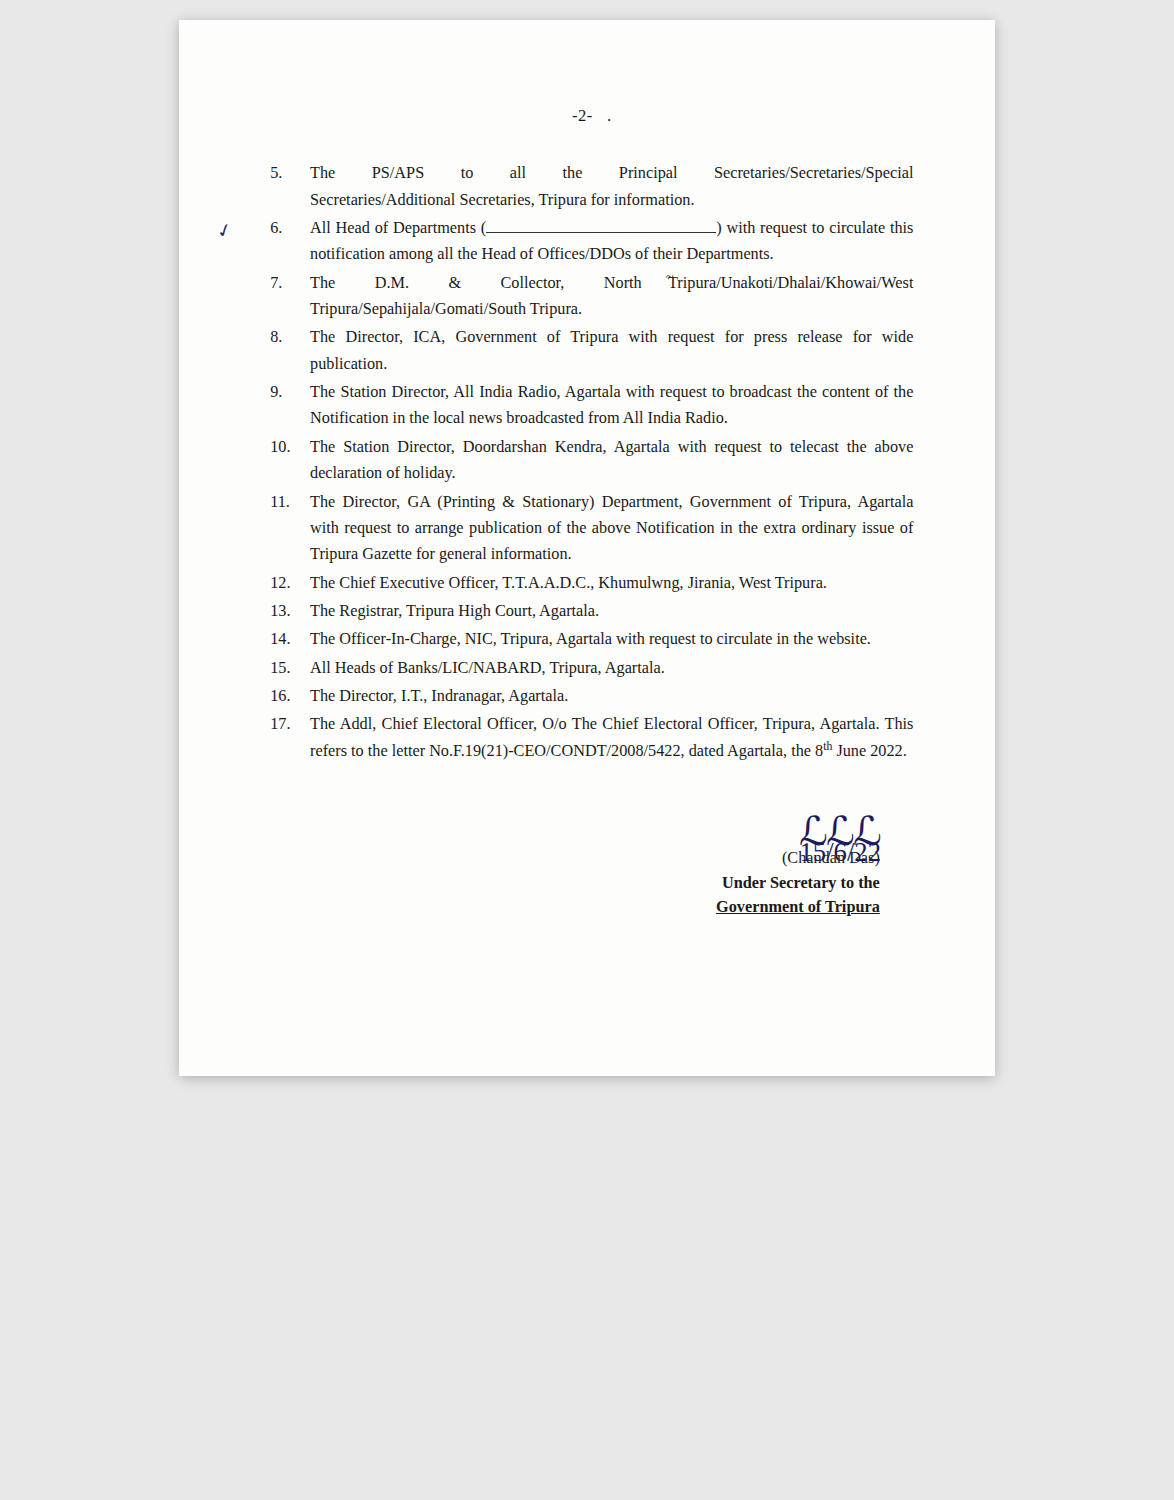-2- .
The PS/APS to all the Principal Secretaries/Secretaries/Special Secretaries/Additional Secretaries, Tripura for information.
✓ All Head of Departments ( ) with request to circulate this notification among all the Head of Offices/DDOs of their Departments.
The D.M. & Collector, North Tripura/Unakoti/Dhalai/Khowai/West Tripura/Sepahijala/Gomati/South Tripura.
The Director, ICA, Government of Tripura with request for press release for wide publication.
The Station Director, All India Radio, Agartala with request to broadcast the content of the Notification in the local news broadcasted from All India Radio.
The Station Director, Doordarshan Kendra, Agartala with request to telecast the above declaration of holiday.
The Director, GA (Printing & Stationary) Department, Government of Tripura, Agartala with request to arrange publication of the above Notification in the extra ordinary issue of Tripura Gazette for general information.
The Chief Executive Officer, T.T.A.A.D.C., Khumulwng, Jirania, West Tripura.
The Registrar, Tripura High Court, Agartala.
The Officer-In-Charge, NIC, Tripura, Agartala with request to circulate in the website.
All Heads of Banks/LIC/NABARD, Tripura, Agartala.
The Director, I.T., Indranagar, Agartala.
The Addl, Chief Electoral Officer, O/o The Chief Electoral Officer, Tripura, Agartala. This refers to the letter No.F.19(21)-CEO/CONDT/2008/5422, dated Agartala, the 8th June 2022.
ℒℒℒ
(Chandan Das) 15/6/22
Under Secretary to the
Government of Tripura